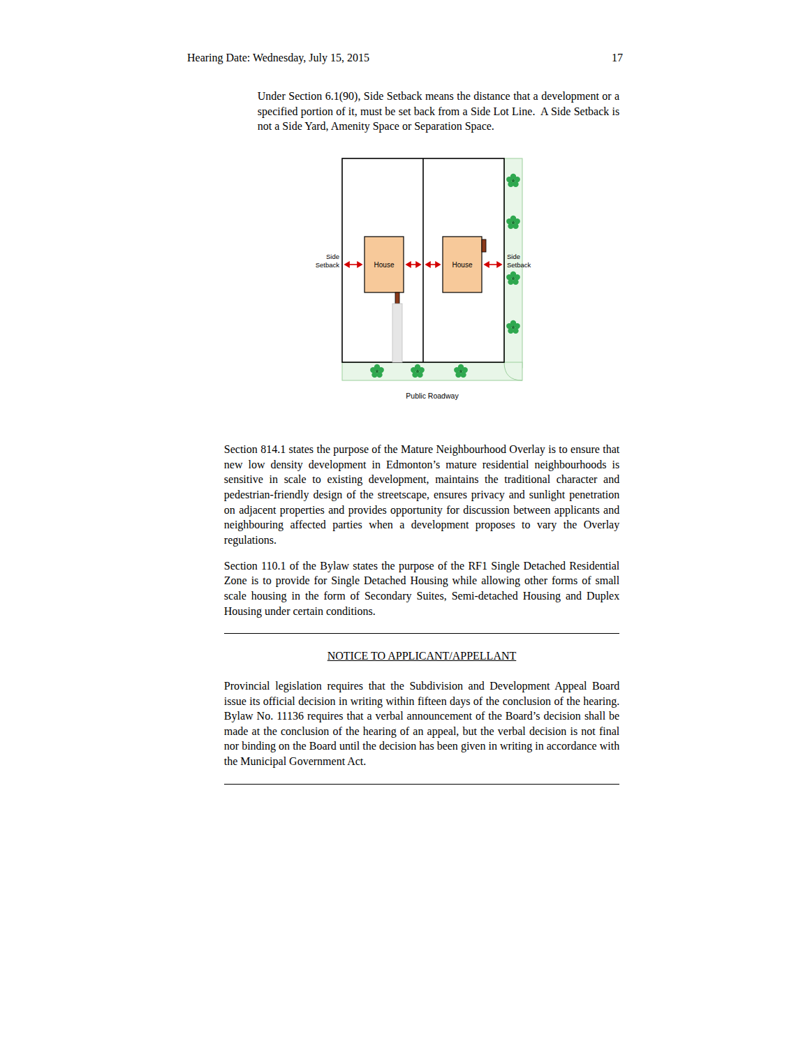Hearing Date: Wednesday, July 15, 2015
17
Under Section 6.1(90), Side Setback means the distance that a development or a specified portion of it, must be set back from a Side Lot Line. A Side Setback is not a Side Yard, Amenity Space or Separation Space.
House House Side Setback Side Setback Public Roadway
Section 814.1 states the purpose of the Mature Neighbourhood Overlay is to ensure that new low density development in Edmonton’s mature residential neighbourhoods is sensitive in scale to existing development, maintains the traditional character and pedestrian-friendly design of the streetscape, ensures privacy and sunlight penetration on adjacent properties and provides opportunity for discussion between applicants and neighbouring affected parties when a development proposes to vary the Overlay regulations.
Section 110.1 of the Bylaw states the purpose of the RF1 Single Detached Residential Zone is to provide for Single Detached Housing while allowing other forms of small scale housing in the form of Secondary Suites, Semi-detached Housing and Duplex Housing under certain conditions.
NOTICE TO APPLICANT/APPELLANT
Provincial legislation requires that the Subdivision and Development Appeal Board issue its official decision in writing within fifteen days of the conclusion of the hearing. Bylaw No. 11136 requires that a verbal announcement of the Board’s decision shall be made at the conclusion of the hearing of an appeal, but the verbal decision is not final nor binding on the Board until the decision has been given in writing in accordance with the Municipal Government Act.